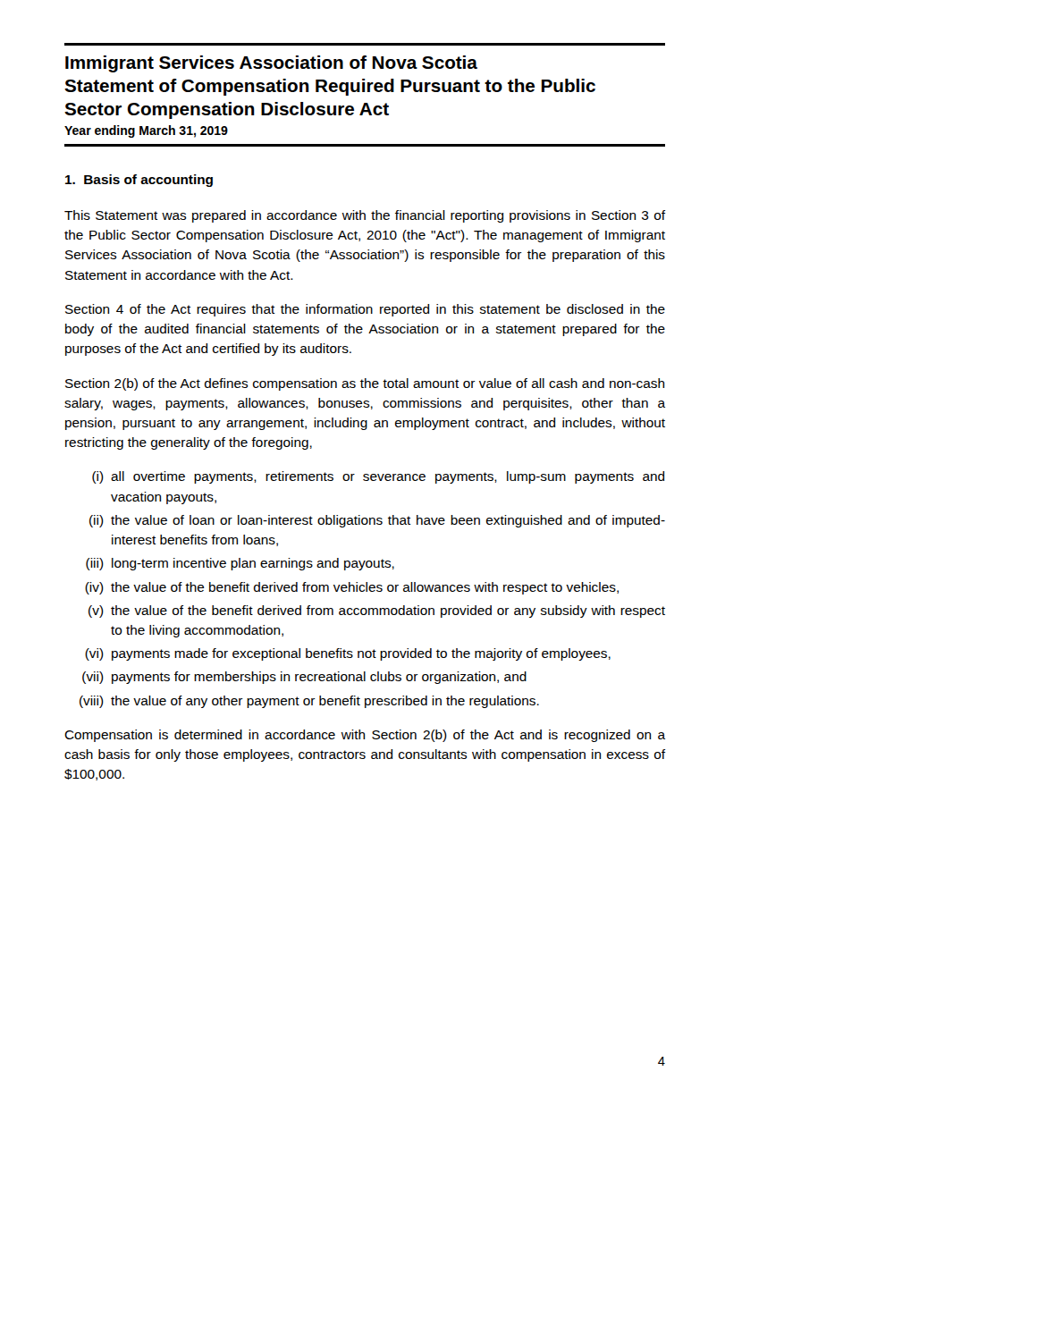Immigrant Services Association of Nova Scotia
Statement of Compensation Required Pursuant to the Public
Sector Compensation Disclosure Act
Year ending March 31, 2019
1. Basis of accounting
This Statement was prepared in accordance with the financial reporting provisions in Section 3 of the Public Sector Compensation Disclosure Act, 2010 (the "Act"). The management of Immigrant Services Association of Nova Scotia (the “Association”) is responsible for the preparation of this Statement in accordance with the Act.
Section 4 of the Act requires that the information reported in this statement be disclosed in the body of the audited financial statements of the Association or in a statement prepared for the purposes of the Act and certified by its auditors.
Section 2(b) of the Act defines compensation as the total amount or value of all cash and non-cash salary, wages, payments, allowances, bonuses, commissions and perquisites, other than a pension, pursuant to any arrangement, including an employment contract, and includes, without restricting the generality of the foregoing,
all overtime payments, retirements or severance payments, lump-sum payments and vacation payouts,
the value of loan or loan-interest obligations that have been extinguished and of imputed-interest benefits from loans,
long-term incentive plan earnings and payouts,
the value of the benefit derived from vehicles or allowances with respect to vehicles,
the value of the benefit derived from accommodation provided or any subsidy with respect to the living accommodation,
payments made for exceptional benefits not provided to the majority of employees,
payments for memberships in recreational clubs or organization, and
the value of any other payment or benefit prescribed in the regulations.
Compensation is determined in accordance with Section 2(b) of the Act and is recognized on a cash basis for only those employees, contractors and consultants with compensation in excess of $100,000.
4